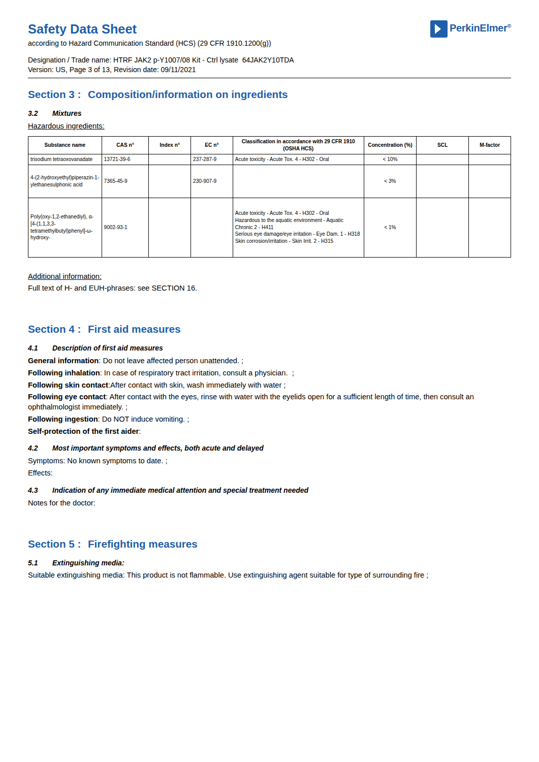PerkinElmer®
Safety Data Sheet
according to Hazard Communication Standard (HCS) (29 CFR 1910.1200(g))
Designation / Trade name: HTRF JAK2 p-Y1007/08 Kit - Ctrl lysate 64JAK2Y10TDA
Version: US, Page 3 of 13, Revision date: 09/11/2021
Section 3 : Composition/information on ingredients
3.2 Mixtures
Hazardous ingredients:
| Substance name | CAS n° | Index n° | EC n° | Classification in accordance with 29 CFR 1910 (OSHA HCS) | Concentration (%) | SCL | M-factor |
| --- | --- | --- | --- | --- | --- | --- | --- |
| trisodium tetraoxovanadate | 13721-39-6 | | 237-287-9 | Acute toxicity - Acute Tox. 4 - H302 - Oral | < 10% | | |
| 4-(2-hydroxyethyl)piperazin-1-ylethanesulphonic acid | 7365-45-9 | | 230-907-9 | | < 3% | | |
| Poly(oxy-1,2-ethanediyl), α-[4-(1,1,3,3-tetramethylbutyl)phenyl]-ω-hydroxy- | 9002-93-1 | | | Acute toxicity - Acute Tox. 4 - H302 - Oral Hazardous to the aquatic environment - Aquatic Chronic 2 - H411 Serious eye damage/eye irritation - Eye Dam. 1 - H318 Skin corrosion/irritation - Skin Irrit. 2 - H315 | < 1% | | |
Additional information:
Full text of H- and EUH-phrases: see SECTION 16.
Section 4 : First aid measures
4.1 Description of first aid measures
General information: Do not leave affected person unattended. ;
Following inhalation: In case of respiratory tract irritation, consult a physician. ;
Following skin contact:After contact with skin, wash immediately with water ;
Following eye contact: After contact with the eyes, rinse with water with the eyelids open for a sufficient length of time, then consult an ophthalmologist immediately. ;
Following ingestion: Do NOT induce vomiting. ;
Self-protection of the first aider:
4.2 Most important symptoms and effects, both acute and delayed
Symptoms: No known symptoms to date. ;
Effects:
4.3 Indication of any immediate medical attention and special treatment needed
Notes for the doctor:
Section 5 : Firefighting measures
5.1 Extinguishing media:
Suitable extinguishing media: This product is not flammable. Use extinguishing agent suitable for type of surrounding fire ;